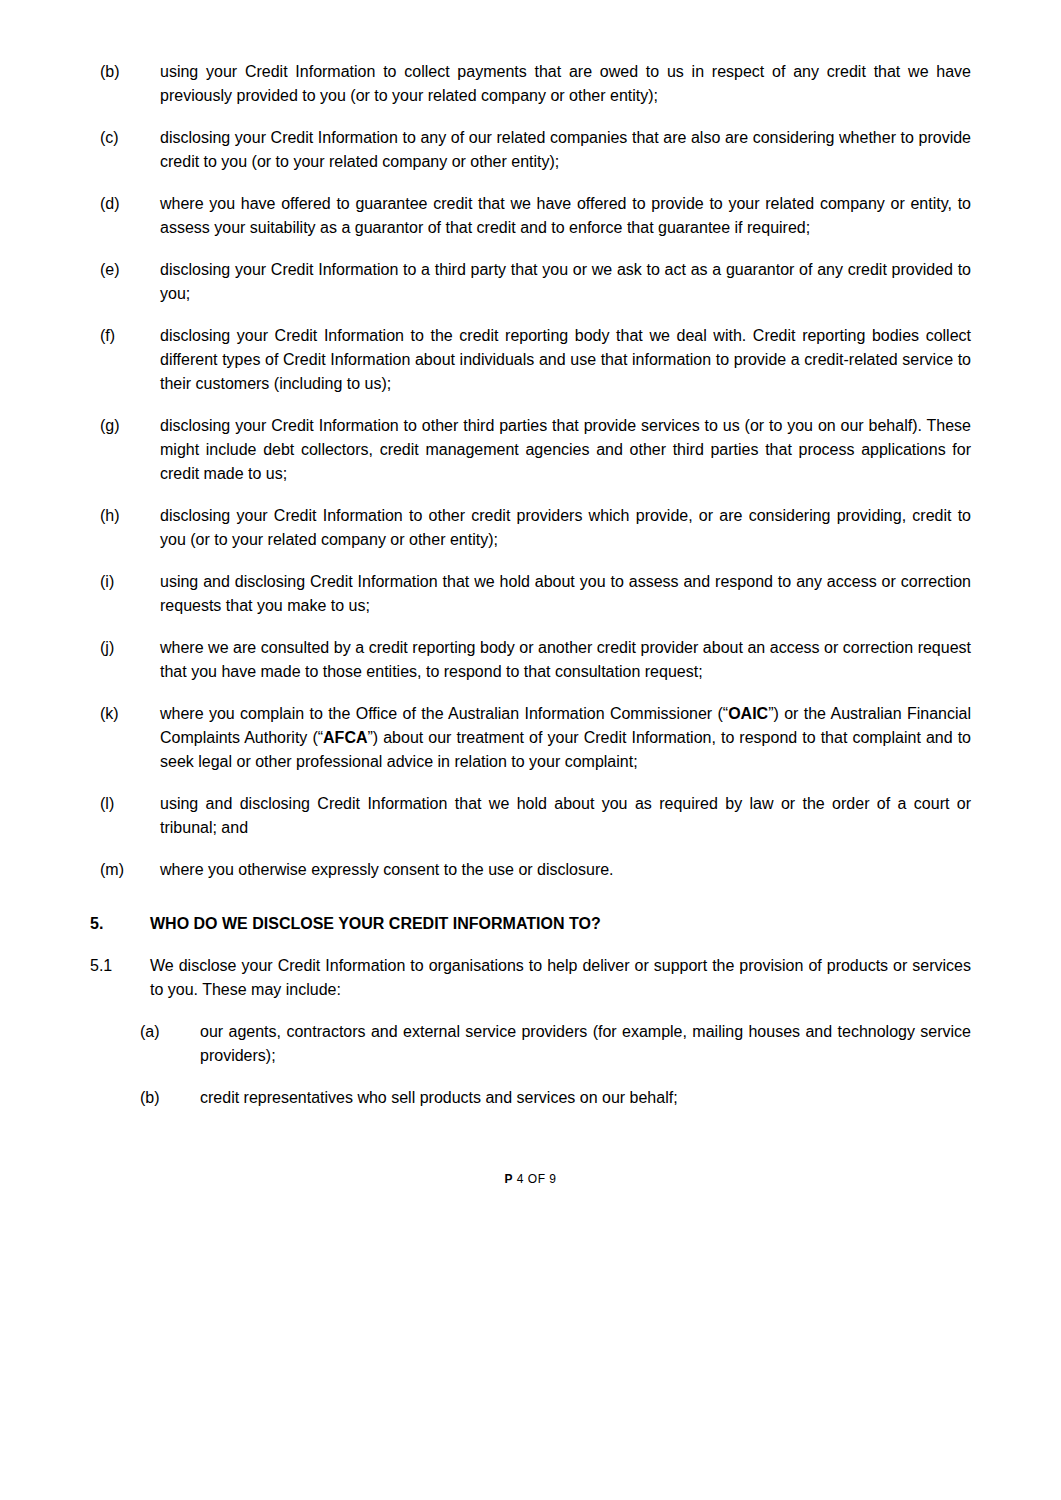using your Credit Information to collect payments that are owed to us in respect of any credit that we have previously provided to you (or to your related company or other entity);
disclosing your Credit Information to any of our related companies that are also are considering whether to provide credit to you (or to your related company or other entity);
where you have offered to guarantee credit that we have offered to provide to your related company or entity, to assess your suitability as a guarantor of that credit and to enforce that guarantee if required;
disclosing your Credit Information to a third party that you or we ask to act as a guarantor of any credit provided to you;
disclosing your Credit Information to the credit reporting body that we deal with. Credit reporting bodies collect different types of Credit Information about individuals and use that information to provide a credit-related service to their customers (including to us);
disclosing your Credit Information to other third parties that provide services to us (or to you on our behalf). These might include debt collectors, credit management agencies and other third parties that process applications for credit made to us;
disclosing your Credit Information to other credit providers which provide, or are considering providing, credit to you (or to your related company or other entity);
using and disclosing Credit Information that we hold about you to assess and respond to any access or correction requests that you make to us;
where we are consulted by a credit reporting body or another credit provider about an access or correction request that you have made to those entities, to respond to that consultation request;
where you complain to the Office of the Australian Information Commissioner (“OAIC”) or the Australian Financial Complaints Authority (“AFCA”) about our treatment of your Credit Information, to respond to that complaint and to seek legal or other professional advice in relation to your complaint;
using and disclosing Credit Information that we hold about you as required by law or the order of a court or tribunal; and
where you otherwise expressly consent to the use or disclosure.
5. Who do we disclose your Credit Information to?
5.1 We disclose your Credit Information to organisations to help deliver or support the provision of products or services to you. These may include:
our agents, contractors and external service providers (for example, mailing houses and technology service providers);
credit representatives who sell products and services on our behalf;
P 4 OF 9